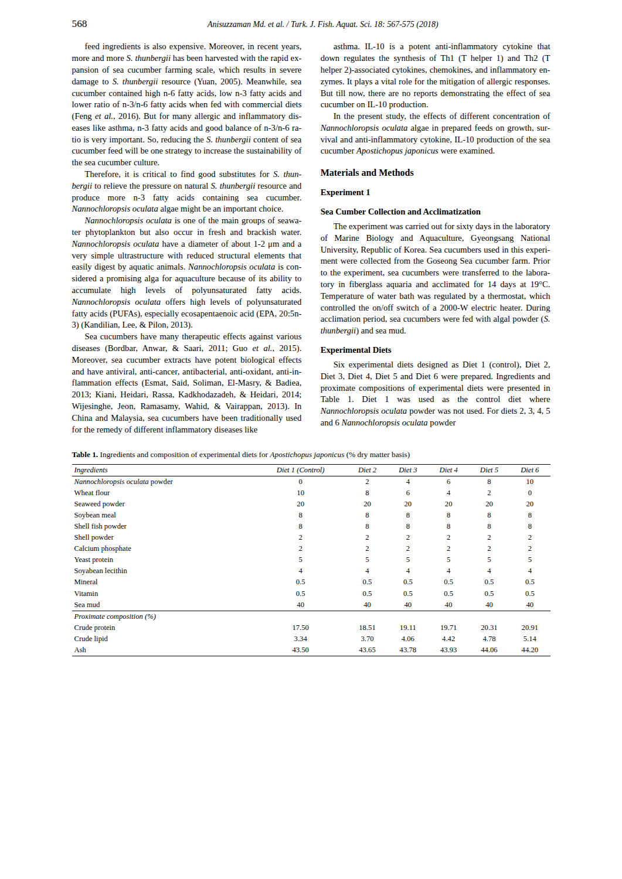568 Anisuzzaman Md. et al. / Turk. J. Fish. Aquat. Sci. 18: 567-575 (2018)
feed ingredients is also expensive. Moreover, in recent years, more and more S. thunbergii has been harvested with the rapid expansion of sea cucumber farming scale, which results in severe damage to S. thunbergii resource (Yuan, 2005). Meanwhile, sea cucumber contained high n-6 fatty acids, low n-3 fatty acids and lower ratio of n-3/n-6 fatty acids when fed with commercial diets (Feng et al., 2016). But for many allergic and inflammatory diseases like asthma, n-3 fatty acids and good balance of n-3/n-6 ratio is very important. So, reducing the S. thunbergii content of sea cucumber feed will be one strategy to increase the sustainability of the sea cucumber culture.
Therefore, it is critical to find good substitutes for S. thunbergii to relieve the pressure on natural S. thunbergii resource and produce more n-3 fatty acids containing sea cucumber. Nannochloropsis oculata algae might be an important choice.
Nannochloropsis oculata is one of the main groups of seawater phytoplankton but also occur in fresh and brackish water. Nannochloropsis oculata have a diameter of about 1-2 μm and a very simple ultrastructure with reduced structural elements that easily digest by aquatic animals. Nannochloropsis oculata is considered a promising alga for aquaculture because of its ability to accumulate high levels of polyunsaturated fatty acids. Nannochloropsis oculata offers high levels of polyunsaturated fatty acids (PUFAs), especially ecosapentaenoic acid (EPA, 20:5n-3) (Kandilian, Lee, & Pilon, 2013).
Sea cucumbers have many therapeutic effects against various diseases (Bordbar, Anwar, & Saari, 2011; Guo et al., 2015). Moreover, sea cucumber extracts have potent biological effects and have antiviral, anti-cancer, antibacterial, anti-oxidant, anti-inflammation effects (Esmat, Said, Soliman, El-Masry, & Badiea, 2013; Kiani, Heidari, Rassa, Kadkhodazadeh, & Heidari, 2014; Wijesinghe, Jeon, Ramasamy, Wahid, & Vairappan, 2013). In China and Malaysia, sea cucumbers have been traditionally used for the remedy of different inflammatory diseases like
asthma. IL-10 is a potent anti-inflammatory cytokine that down regulates the synthesis of Th1 (T helper 1) and Th2 (T helper 2)-associated cytokines, chemokines, and inflammatory enzymes. It plays a vital role for the mitigation of allergic responses. But till now, there are no reports demonstrating the effect of sea cucumber on IL-10 production.
In the present study, the effects of different concentration of Nannochloropsis oculata algae in prepared feeds on growth, survival and anti-inflammatory cytokine, IL-10 production of the sea cucumber Apostichopus japonicus were examined.
Materials and Methods
Experiment 1
Sea Cumber Collection and Acclimatization
The experiment was carried out for sixty days in the laboratory of Marine Biology and Aquaculture, Gyeongsang National University, Republic of Korea. Sea cucumbers used in this experiment were collected from the Goseong Sea cucumber farm. Prior to the experiment, sea cucumbers were transferred to the laboratory in fiberglass aquaria and acclimated for 14 days at 19°C. Temperature of water bath was regulated by a thermostat, which controlled the on/off switch of a 2000-W electric heater. During acclimation period, sea cucumbers were fed with algal powder (S. thunbergii) and sea mud.
Experimental Diets
Six experimental diets designed as Diet 1 (control), Diet 2, Diet 3, Diet 4, Diet 5 and Diet 6 were prepared. Ingredients and proximate compositions of experimental diets were presented in Table 1. Diet 1 was used as the control diet where Nannochloropsis oculata powder was not used. For diets 2, 3, 4, 5 and 6 Nannochloropsis oculata powder
Table 1. Ingredients and composition of experimental diets for Apostichopus japonicus (% dry matter basis)
| Ingredients | Diet 1 (Control) | Diet 2 | Diet 3 | Diet 4 | Diet 5 | Diet 6 |
| --- | --- | --- | --- | --- | --- | --- |
| Nannochloropsis oculata powder | 0 | 2 | 4 | 6 | 8 | 10 |
| Wheat flour | 10 | 8 | 6 | 4 | 2 | 0 |
| Seaweed powder | 20 | 20 | 20 | 20 | 20 | 20 |
| Soybean meal | 8 | 8 | 8 | 8 | 8 | 8 |
| Shell fish powder | 8 | 8 | 8 | 8 | 8 | 8 |
| Shell powder | 2 | 2 | 2 | 2 | 2 | 2 |
| Calcium phosphate | 2 | 2 | 2 | 2 | 2 | 2 |
| Yeast protein | 5 | 5 | 5 | 5 | 5 | 5 |
| Soyabean lecithin | 4 | 4 | 4 | 4 | 4 | 4 |
| Mineral | 0.5 | 0.5 | 0.5 | 0.5 | 0.5 | 0.5 |
| Vitamin | 0.5 | 0.5 | 0.5 | 0.5 | 0.5 | 0.5 |
| Sea mud | 40 | 40 | 40 | 40 | 40 | 40 |
| Proximate composition (%) |
| Crude protein | 17.50 | 18.51 | 19.11 | 19.71 | 20.31 | 20.91 |
| Crude lipid | 3.34 | 3.70 | 4.06 | 4.42 | 4.78 | 5.14 |
| Ash | 43.50 | 43.65 | 43.78 | 43.93 | 44.06 | 44.20 |